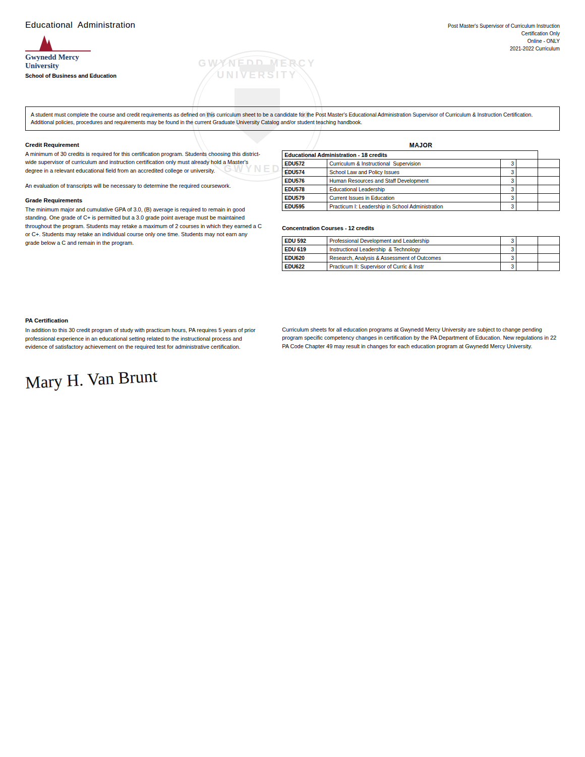GWYNEDD MERCY UNIVERSITY
19
48
GWYNEDD
Educational Administration
Gwynedd Mercy
University
School of Business and Education
Post Master's Supervisor of Curriculum Instruction
Certification Only
Online - ONLY
2021-2022 Curriculum
A student must complete the course and credit requirements as defined on this curriculum sheet to be a candidate for the Post Master's Educational Administration Supervisor of Curriculum & Instruction Certification. Additional policies, procedures and requirements may be found in the current Graduate University Catalog and/or student teaching handbook.
Credit Requirement
A minimum of 30 credits is required for this certification program. Students choosing this district-wide supervisor of curriculum and instruction certification only must already hold a Master's degree in a relevant educational field from an accredited college or university.
An evaluation of transcripts will be necessary to determine the required coursework.
Grade Requirements
The minimum major and cumulative GPA of 3.0, (B) average is required to remain in good standing. One grade of C+ is permitted but a 3.0 grade point average must be maintained throughout the program. Students may retake a maximum of 2 courses in which they earned a C or C+. Students may retake an individual course only one time. Students may not earn any grade below a C and remain in the program.
MAJOR
| Educational Administration - 18 credits |
| EDU572 | Curriculum & Instructional Supervision | 3 | | |
| EDU574 | School Law and Policy Issues | 3 | | |
| EDU576 | Human Resources and Staff Development | 3 | | |
| EDU578 | Educational Leadership | 3 | | |
| EDU579 | Current Issues in Education | 3 | | |
| EDU595 | Practicum I: Leadership in School Administration | 3 | | |
Concentration Courses - 12 credits
| EDU 592 | Professional Development and Leadership | 3 | | |
| EDU 619 | Instructional Leadership & Technology | 3 | | |
| EDU620 | Research, Analysis & Assessment of Outcomes | 3 | | |
| EDU622 | Practicum II: Supervisor of Curric & Instr | 3 | | |
PA Certification
In addition to this 30 credit program of study with practicum hours, PA requires 5 years of prior professional experience in an educational setting related to the instructional process and evidence of satisfactory achievement on the required test for administrative certification.
Mary H. Van Brunt
Curriculum sheets for all education programs at Gwynedd Mercy University are subject to change pending program specific competency changes in certification by the PA Department of Education. New regulations in 22 PA Code Chapter 49 may result in changes for each education program at Gwynedd Mercy University.